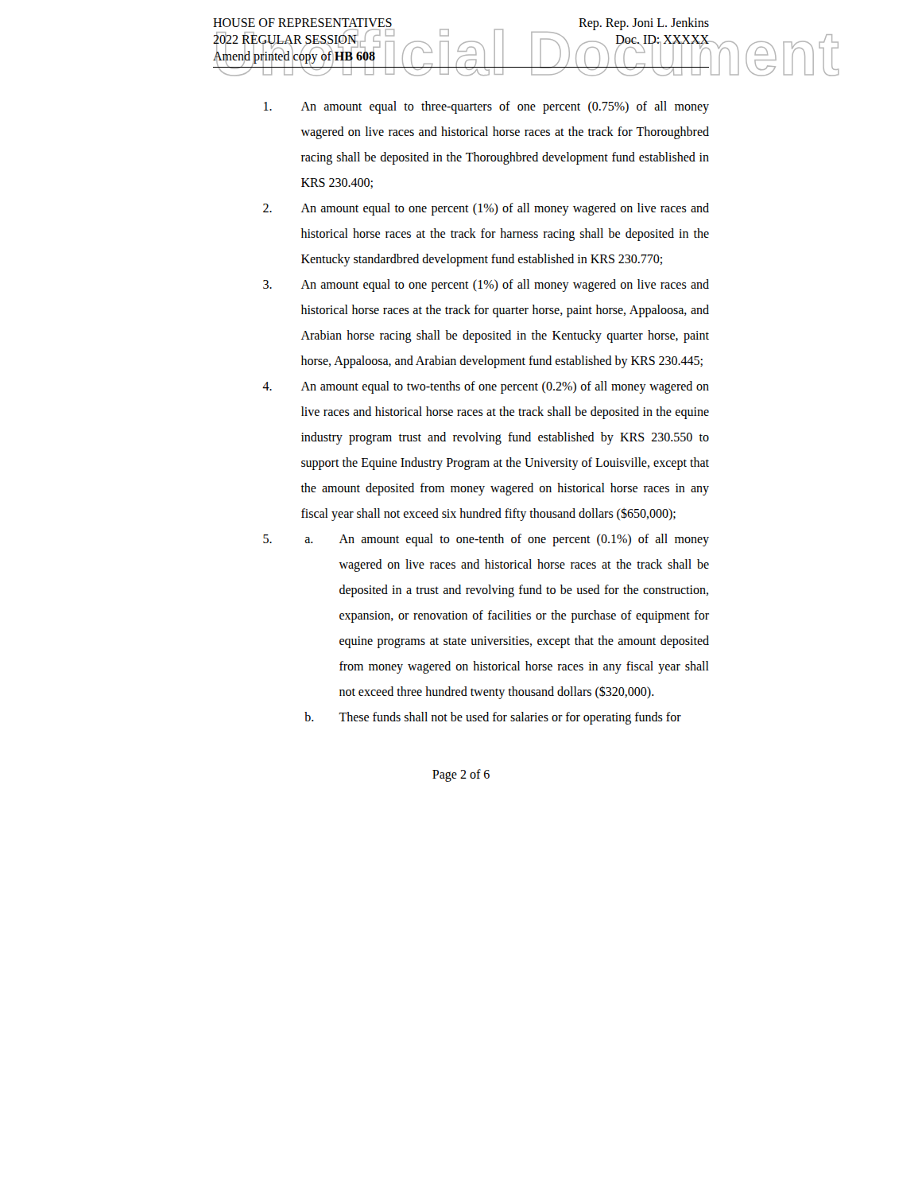Unofficial Document
HOUSE OF REPRESENTATIVES
Rep. Rep. Joni L. Jenkins
2022 REGULAR SESSION
Doc. ID: XXXXX
Amend printed copy of HB 608
An amount equal to three-quarters of one percent (0.75%) of all money wagered on live races and historical horse races at the track for Thoroughbred racing shall be deposited in the Thoroughbred development fund established in KRS 230.400;
An amount equal to one percent (1%) of all money wagered on live races and historical horse races at the track for harness racing shall be deposited in the Kentucky standardbred development fund established in KRS 230.770;
An amount equal to one percent (1%) of all money wagered on live races and historical horse races at the track for quarter horse, paint horse, Appaloosa, and Arabian horse racing shall be deposited in the Kentucky quarter horse, paint horse, Appaloosa, and Arabian development fund established by KRS 230.445;
An amount equal to two-tenths of one percent (0.2%) of all money wagered on live races and historical horse races at the track shall be deposited in the equine industry program trust and revolving fund established by KRS 230.550 to support the Equine Industry Program at the University of Louisville, except that the amount deposited from money wagered on historical horse races in any fiscal year shall not exceed six hundred fifty thousand dollars ($650,000);
An amount equal to one-tenth of one percent (0.1%) of all money wagered on live races and historical horse races at the track shall be deposited in a trust and revolving fund to be used for the construction, expansion, or renovation of facilities or the purchase of equipment for equine programs at state universities, except that the amount deposited from money wagered on historical horse races in any fiscal year shall not exceed three hundred twenty thousand dollars ($320,000).
These funds shall not be used for salaries or for operating funds for
Page 2 of 6